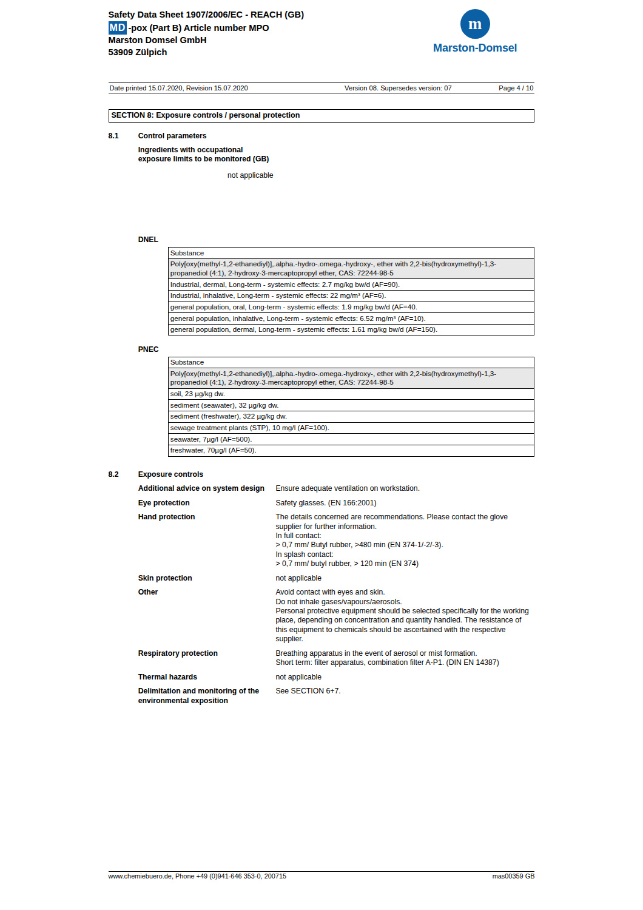Safety Data Sheet 1907/2006/EC - REACH (GB)
MD-pox (Part B) Article number MPO
Marston Domsel GmbH
53909 Zülpich
m
Marston-Domsel
Date printed 15.07.2020, Revision 15.07.2020
Version 08. Supersedes version: 07
Page 4 / 10
SECTION 8: Exposure controls / personal protection
8.1
Control parameters
Ingredients with occupational
exposure limits to be monitored (GB)
not applicable
DNEL
| Substance |
| Poly[oxy(methyl-1,2-ethanediyl)],.alpha.-hydro-.omega.-hydroxy-, ether with 2,2-bis(hydroxymethyl)-1,3-propanediol (4:1), 2-hydroxy-3-mercaptopropyl ether, CAS: 72244-98-5 |
| Industrial, dermal, Long-term - systemic effects: 2.7 mg/kg bw/d (AF=90). |
| Industrial, inhalative, Long-term - systemic effects: 22 mg/m³ (AF=6). |
| general population, oral, Long-term - systemic effects: 1.9 mg/kg bw/d (AF=40. |
| general population, inhalative, Long-term - systemic effects: 6.52 mg/m³ (AF=10). |
| general population, dermal, Long-term - systemic effects: 1.61 mg/kg bw/d (AF=150). |
PNEC
| Substance |
| Poly[oxy(methyl-1,2-ethanediyl)],.alpha.-hydro-.omega.-hydroxy-, ether with 2,2-bis(hydroxymethyl)-1,3-propanediol (4:1), 2-hydroxy-3-mercaptopropyl ether, CAS: 72244-98-5 |
| soil, 23 µg/kg dw. |
| sediment (seawater), 32 µg/kg dw. |
| sediment (freshwater), 322 µg/kg dw. |
| sewage treatment plants (STP), 10 mg/l (AF=100). |
| seawater, 7µg/l (AF=500). |
| freshwater, 70µg/l (AF=50). |
8.2
Exposure controls
Additional advice on system design
Ensure adequate ventilation on workstation.
Eye protection
Safety glasses. (EN 166:2001)
Hand protection
The details concerned are recommendations. Please contact the glove supplier for further information.
In full contact:
> 0,7 mm/ Butyl rubber, >480 min (EN 374-1/-2/-3).
In splash contact:
> 0,7 mm/ butyl rubber, > 120 min (EN 374)
Skin protection
not applicable
Other
Avoid contact with eyes and skin.
Do not inhale gases/vapours/aerosols.
Personal protective equipment should be selected specifically for the working place, depending on concentration and quantity handled. The resistance of this equipment to chemicals should be ascertained with the respective supplier.
Respiratory protection
Breathing apparatus in the event of aerosol or mist formation.
Short term: filter apparatus, combination filter A-P1. (DIN EN 14387)
Thermal hazards
not applicable
Delimitation and monitoring of the environmental exposition
See SECTION 6+7.
www.chemiebuero.de, Phone +49 (0)941-646 353-0, 200715
mas00359 GB